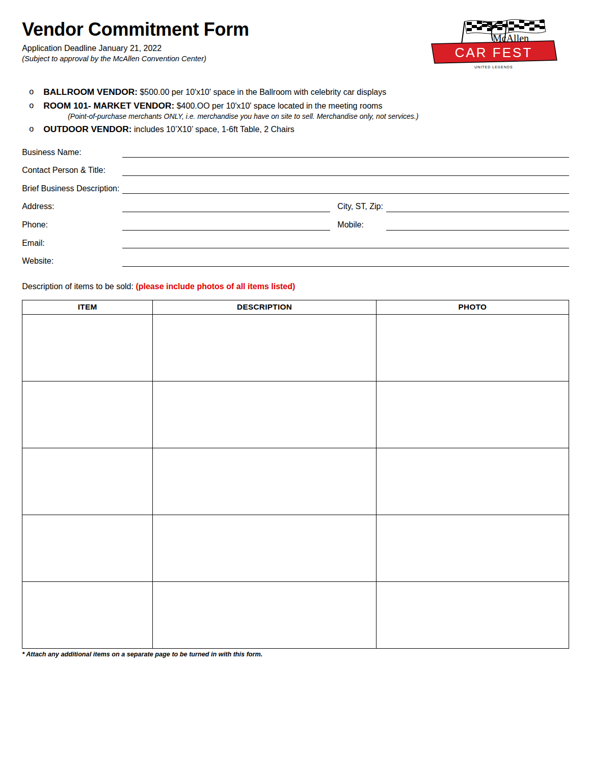Vendor Commitment Form
Application Deadline January 21, 2022
(Subject to approval by the McAllen Convention Center)
McAllen CAR FEST UNITED LEGENDS
BALLROOM VENDOR: $500.00 per 10'x10' space in the Ballroom with celebrity car displays
ROOM 101- MARKET VENDOR: $400.OO per 10'x10' space located in the meeting rooms (Point-of-purchase merchants ONLY, i.e. merchandise you have on site to sell. Merchandise only, not services.)
OUTDOOR VENDOR: includes 10’X10’ space, 1-6ft Table, 2 Chairs
| Business Name: | |
| Contact Person & Title: | |
| Brief Business Description: | |
| Address: | | City, ST, Zip: | |
| Phone: | | Mobile: | |
| Email: | |
| Website: | |
Description of items to be sold: (please include photos of all items listed)
| ITEM | DESCRIPTION | PHOTO |
| --- | --- | --- |
* Attach any additional items on a separate page to be turned in with this form.